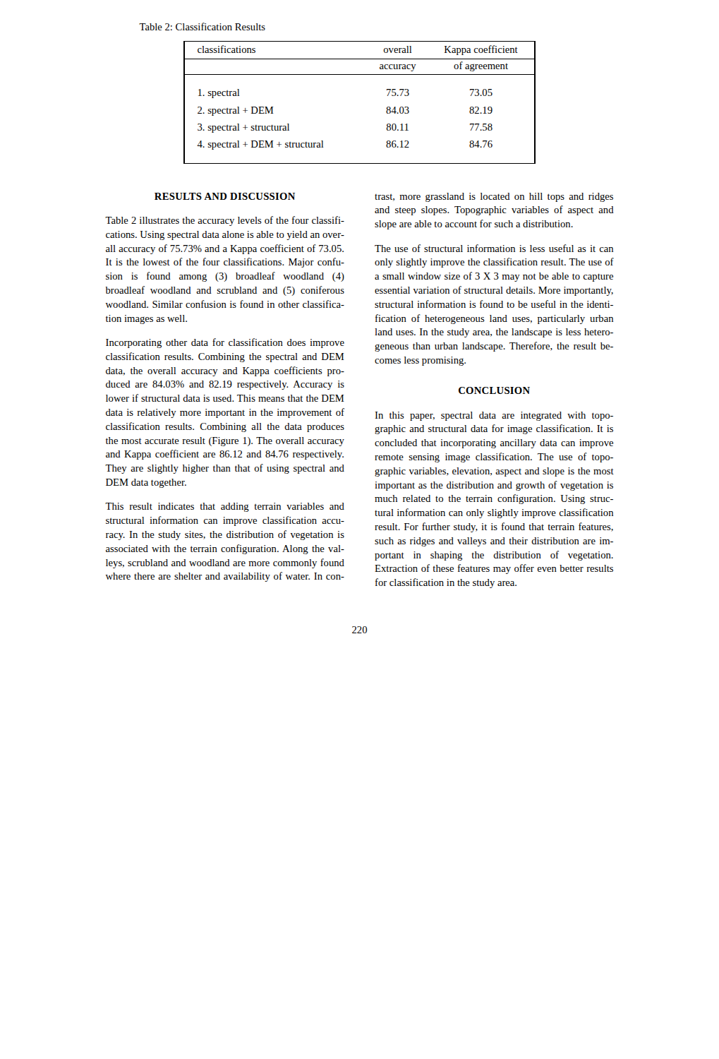Table 2: Classification Results
| classifications | overall | Kappa coefficient |
| --- | --- | --- |
| | accuracy | of agreement |
| 1. spectral | 75.73 | 73.05 |
| 2. spectral + DEM | 84.03 | 82.19 |
| 3. spectral + structural | 80.11 | 77.58 |
| 4. spectral + DEM + structural | 86.12 | 84.76 |
RESULTS AND DISCUSSION
Table 2 illustrates the accuracy levels of the four classifications. Using spectral data alone is able to yield an overall accuracy of 75.73% and a Kappa coefficient of 73.05. It is the lowest of the four classifications. Major confusion is found among (3) broadleaf woodland (4) broadleaf woodland and scrubland and (5) coniferous woodland. Similar confusion is found in other classification images as well.
Incorporating other data for classification does improve classification results. Combining the spectral and DEM data, the overall accuracy and Kappa coefficients produced are 84.03% and 82.19 respectively. Accuracy is lower if structural data is used. This means that the DEM data is relatively more important in the improvement of classification results. Combining all the data produces the most accurate result (Figure 1). The overall accuracy and Kappa coefficient are 86.12 and 84.76 respectively. They are slightly higher than that of using spectral and DEM data together.
This result indicates that adding terrain variables and structural information can improve classification accuracy. In the study sites, the distribution of vegetation is associated with the terrain configuration. Along the valleys, scrubland and woodland are more commonly found where there are shelter and availability of water. In contrast, more grassland is located on hill tops and ridges and steep slopes. Topographic variables of aspect and slope are able to account for such a distribution.
The use of structural information is less useful as it can only slightly improve the classification result. The use of a small window size of 3 X 3 may not be able to capture essential variation of structural details. More importantly, structural information is found to be useful in the identification of heterogeneous land uses, particularly urban land uses. In the study area, the landscape is less heterogeneous than urban landscape. Therefore, the result becomes less promising.
CONCLUSION
In this paper, spectral data are integrated with topographic and structural data for image classification. It is concluded that incorporating ancillary data can improve remote sensing image classification. The use of topographic variables, elevation, aspect and slope is the most important as the distribution and growth of vegetation is much related to the terrain configuration. Using structural information can only slightly improve classification result. For further study, it is found that terrain features, such as ridges and valleys and their distribution are important in shaping the distribution of vegetation. Extraction of these features may offer even better results for classification in the study area.
220